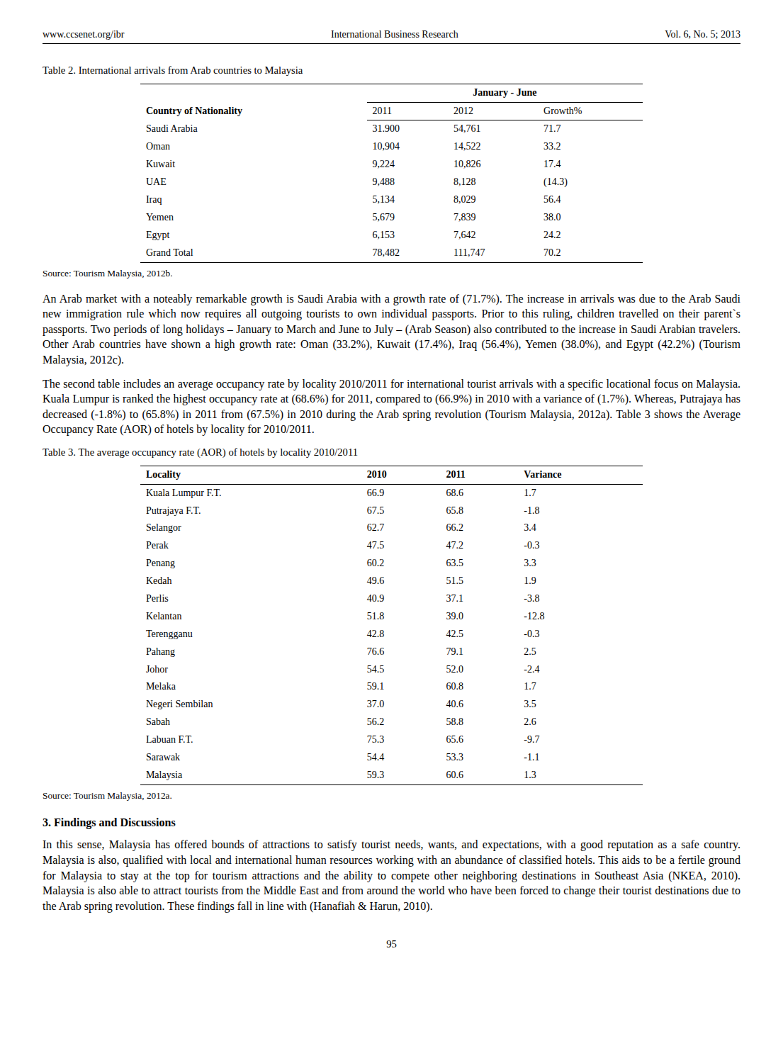www.ccsenet.org/ibr International Business Research Vol. 6, No. 5; 2013
Table 2. International arrivals from Arab countries to Malaysia
| Country of Nationality | January - June |
| --- | --- |
| 2011 | 2012 | Growth% |
| Saudi Arabia | 31.900 | 54,761 | 71.7 |
| Oman | 10,904 | 14,522 | 33.2 |
| Kuwait | 9,224 | 10,826 | 17.4 |
| UAE | 9,488 | 8,128 | (14.3) |
| Iraq | 5,134 | 8,029 | 56.4 |
| Yemen | 5,679 | 7,839 | 38.0 |
| Egypt | 6,153 | 7,642 | 24.2 |
| Grand Total | 78,482 | 111,747 | 70.2 |
Source: Tourism Malaysia, 2012b.
An Arab market with a noteably remarkable growth is Saudi Arabia with a growth rate of (71.7%). The increase in arrivals was due to the Arab Saudi new immigration rule which now requires all outgoing tourists to own individual passports. Prior to this ruling, children travelled on their parent`s passports. Two periods of long holidays – January to March and June to July – (Arab Season) also contributed to the increase in Saudi Arabian travelers. Other Arab countries have shown a high growth rate: Oman (33.2%), Kuwait (17.4%), Iraq (56.4%), Yemen (38.0%), and Egypt (42.2%) (Tourism Malaysia, 2012c).
The second table includes an average occupancy rate by locality 2010/2011 for international tourist arrivals with a specific locational focus on Malaysia. Kuala Lumpur is ranked the highest occupancy rate at (68.6%) for 2011, compared to (66.9%) in 2010 with a variance of (1.7%). Whereas, Putrajaya has decreased (-1.8%) to (65.8%) in 2011 from (67.5%) in 2010 during the Arab spring revolution (Tourism Malaysia, 2012a). Table 3 shows the Average Occupancy Rate (AOR) of hotels by locality for 2010/2011.
Table 3. The average occupancy rate (AOR) of hotels by locality 2010/2011
| Locality | 2010 | 2011 | Variance |
| --- | --- | --- | --- |
| Kuala Lumpur F.T. | 66.9 | 68.6 | 1.7 |
| Putrajaya F.T. | 67.5 | 65.8 | -1.8 |
| Selangor | 62.7 | 66.2 | 3.4 |
| Perak | 47.5 | 47.2 | -0.3 |
| Penang | 60.2 | 63.5 | 3.3 |
| Kedah | 49.6 | 51.5 | 1.9 |
| Perlis | 40.9 | 37.1 | -3.8 |
| Kelantan | 51.8 | 39.0 | -12.8 |
| Terengganu | 42.8 | 42.5 | -0.3 |
| Pahang | 76.6 | 79.1 | 2.5 |
| Johor | 54.5 | 52.0 | -2.4 |
| Melaka | 59.1 | 60.8 | 1.7 |
| Negeri Sembilan | 37.0 | 40.6 | 3.5 |
| Sabah | 56.2 | 58.8 | 2.6 |
| Labuan F.T. | 75.3 | 65.6 | -9.7 |
| Sarawak | 54.4 | 53.3 | -1.1 |
| Malaysia | 59.3 | 60.6 | 1.3 |
Source: Tourism Malaysia, 2012a.
3. Findings and Discussions
In this sense, Malaysia has offered bounds of attractions to satisfy tourist needs, wants, and expectations, with a good reputation as a safe country. Malaysia is also, qualified with local and international human resources working with an abundance of classified hotels. This aids to be a fertile ground for Malaysia to stay at the top for tourism attractions and the ability to compete other neighboring destinations in Southeast Asia (NKEA, 2010). Malaysia is also able to attract tourists from the Middle East and from around the world who have been forced to change their tourist destinations due to the Arab spring revolution. These findings fall in line with (Hanafiah & Harun, 2010).
95